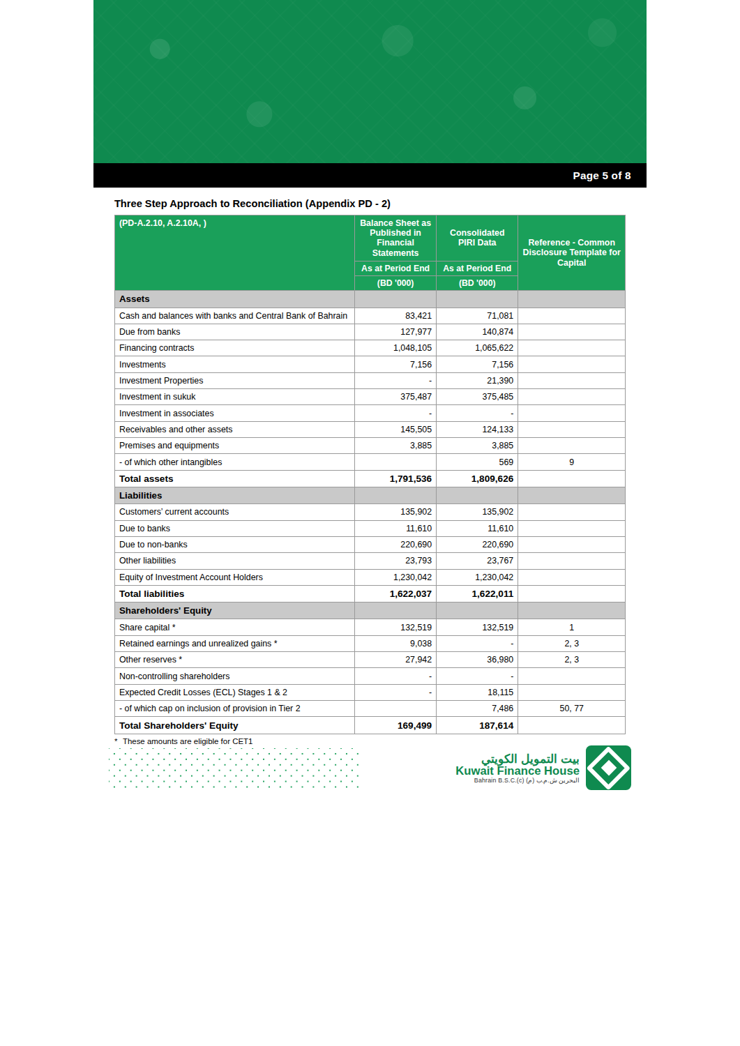Page 5 of 8
Three Step Approach to Reconciliation (Appendix PD - 2)
| (PD-A.2.10, A.2.10A, ) | Balance Sheet as Published in Financial Statements | Consolidated PIRI Data | Reference - Common Disclosure Template for Capital |
| --- | --- | --- | --- |
| As at Period End | As at Period End |
| (BD '000) | (BD '000) |
| Assets | | | |
| Cash and balances with banks and Central Bank of Bahrain | 83,421 | 71,081 | |
| Due from banks | 127,977 | 140,874 | |
| Financing contracts | 1,048,105 | 1,065,622 | |
| Investments | 7,156 | 7,156 | |
| Investment Properties | - | 21,390 | |
| Investment in sukuk | 375,487 | 375,485 | |
| Investment in associates | - | - | |
| Receivables and other assets | 145,505 | 124,133 | |
| Premises and equipments | 3,885 | 3,885 | |
| - of which other intangibles | | 569 | 9 |
| Total assets | 1,791,536 | 1,809,626 | |
| Liabilities | | | |
| Customers’ current accounts | 135,902 | 135,902 | |
| Due to banks | 11,610 | 11,610 | |
| Due to non-banks | 220,690 | 220,690 | |
| Other liabilities | 23,793 | 23,767 | |
| Equity of Investment Account Holders | 1,230,042 | 1,230,042 | |
| Total liabilities | 1,622,037 | 1,622,011 | |
| Shareholders' Equity | | | |
| Share capital * | 132,519 | 132,519 | 1 |
| Retained earnings and unrealized gains * | 9,038 | - | 2, 3 |
| Other reserves * | 27,942 | 36,980 | 2, 3 |
| Non-controlling shareholders | - | - | |
| Expected Credit Losses (ECL) Stages 1 & 2 | - | 18,115 | |
| - of which cap on inclusion of provision in Tier 2 | | 7,486 | 50, 77 |
| Total Shareholders' Equity | 169,499 | 187,614 | |
*These amounts are eligible for CET1
بيت التمويل الكويتي
Kuwait Finance House
Bahrain B.S.C.(c) البحرين ش.م.ب (م)